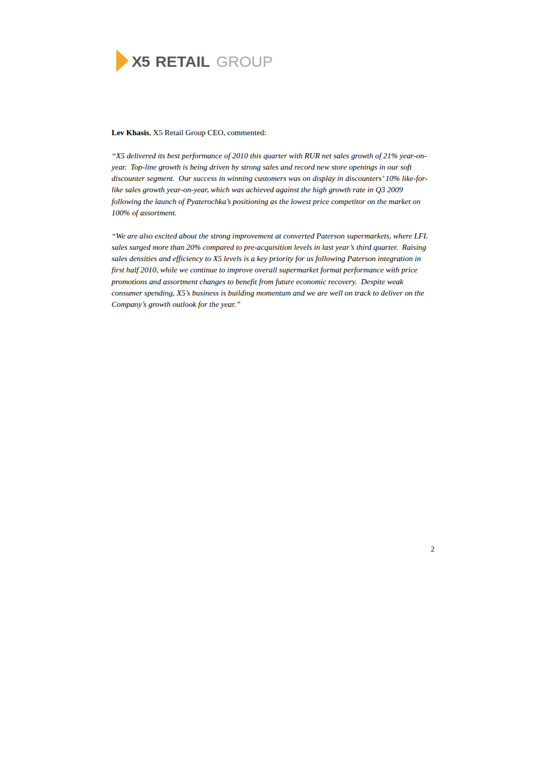X5 RETAIL GROUP
Lev Khasis, X5 Retail Group CEO, commented:
“X5 delivered its best performance of 2010 this quarter with RUR net sales growth of 21% year-on-year. Top-line growth is being driven by strong sales and record new store openings in our soft discounter segment. Our success in winning customers was on display in discounters’ 10% like-for-like sales growth year-on-year, which was achieved against the high growth rate in Q3 2009 following the launch of Pyaterochka’s positioning as the lowest price competitor on the market on 100% of assortment.
“We are also excited about the strong improvement at converted Paterson supermarkets, where LFL sales surged more than 20% compared to pre-acquisition levels in last year’s third quarter. Raising sales densities and efficiency to X5 levels is a key priority for us following Paterson integration in first half 2010, while we continue to improve overall supermarket format performance with price promotions and assortment changes to benefit from future economic recovery. Despite weak consumer spending, X5’s business is building momentum and we are well on track to deliver on the Company’s growth outlook for the year.”
2